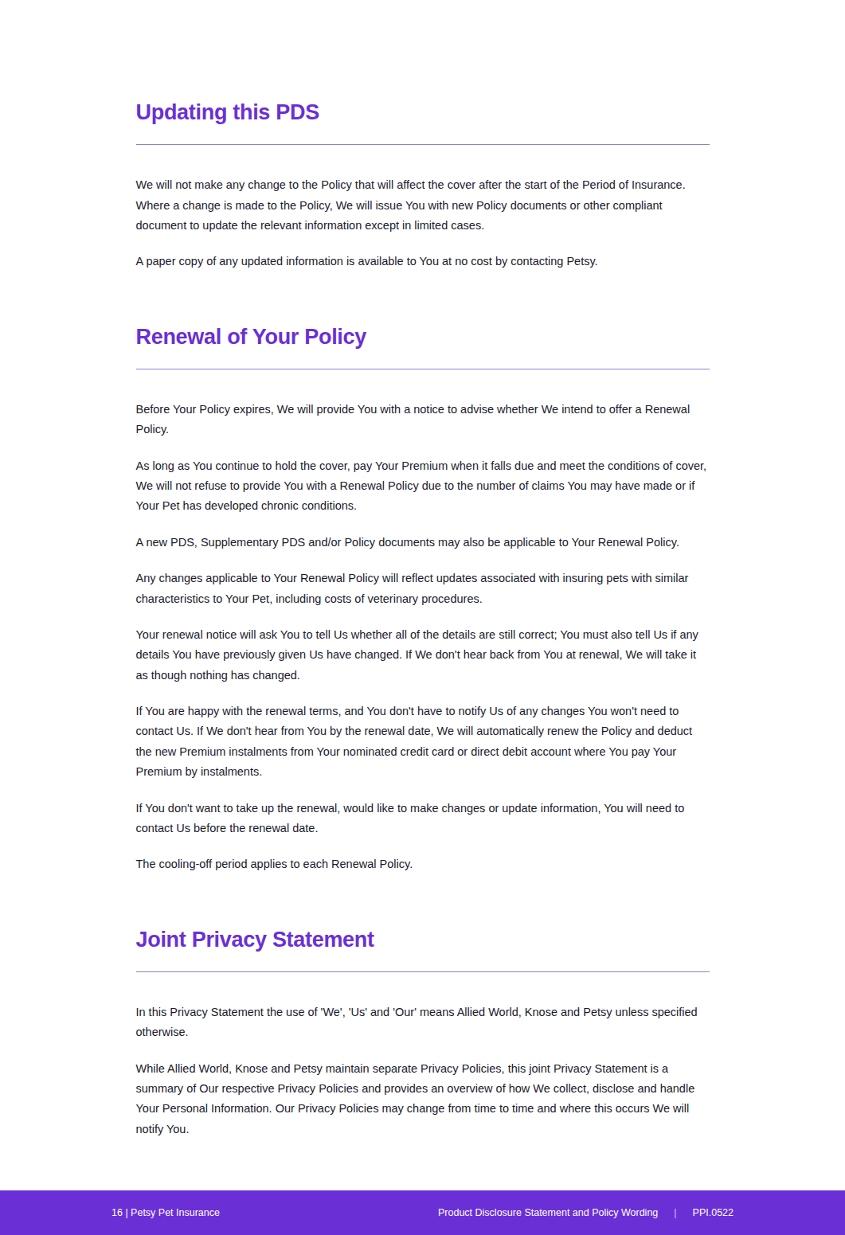Updating this PDS
We will not make any change to the Policy that will affect the cover after the start of the Period of Insurance. Where a change is made to the Policy, We will issue You with new Policy documents or other compliant document to update the relevant information except in limited cases.
A paper copy of any updated information is available to You at no cost by contacting Petsy.
Renewal of Your Policy
Before Your Policy expires, We will provide You with a notice to advise whether We intend to offer a Renewal Policy.
As long as You continue to hold the cover, pay Your Premium when it falls due and meet the conditions of cover, We will not refuse to provide You with a Renewal Policy due to the number of claims You may have made or if Your Pet has developed chronic conditions.
A new PDS, Supplementary PDS and/or Policy documents may also be applicable to Your Renewal Policy.
Any changes applicable to Your Renewal Policy will reflect updates associated with insuring pets with similar characteristics to Your Pet, including costs of veterinary procedures.
Your renewal notice will ask You to tell Us whether all of the details are still correct; You must also tell Us if any details You have previously given Us have changed. If We don't hear back from You at renewal, We will take it as though nothing has changed.
If You are happy with the renewal terms, and You don't have to notify Us of any changes You won't need to contact Us. If We don't hear from You by the renewal date, We will automatically renew the Policy and deduct the new Premium instalments from Your nominated credit card or direct debit account where You pay Your Premium by instalments.
If You don't want to take up the renewal, would like to make changes or update information, You will need to contact Us before the renewal date.
The cooling-off period applies to each Renewal Policy.
Joint Privacy Statement
In this Privacy Statement the use of 'We', 'Us' and 'Our' means Allied World, Knose and Petsy unless specified otherwise.
While Allied World, Knose and Petsy maintain separate Privacy Policies, this joint Privacy Statement is a summary of Our respective Privacy Policies and provides an overview of how We collect, disclose and handle Your Personal Information. Our Privacy Policies may change from time to time and where this occurs We will notify You.
16 | Petsy Pet Insurance
Product Disclosure Statement and Policy Wording | PPI.0522